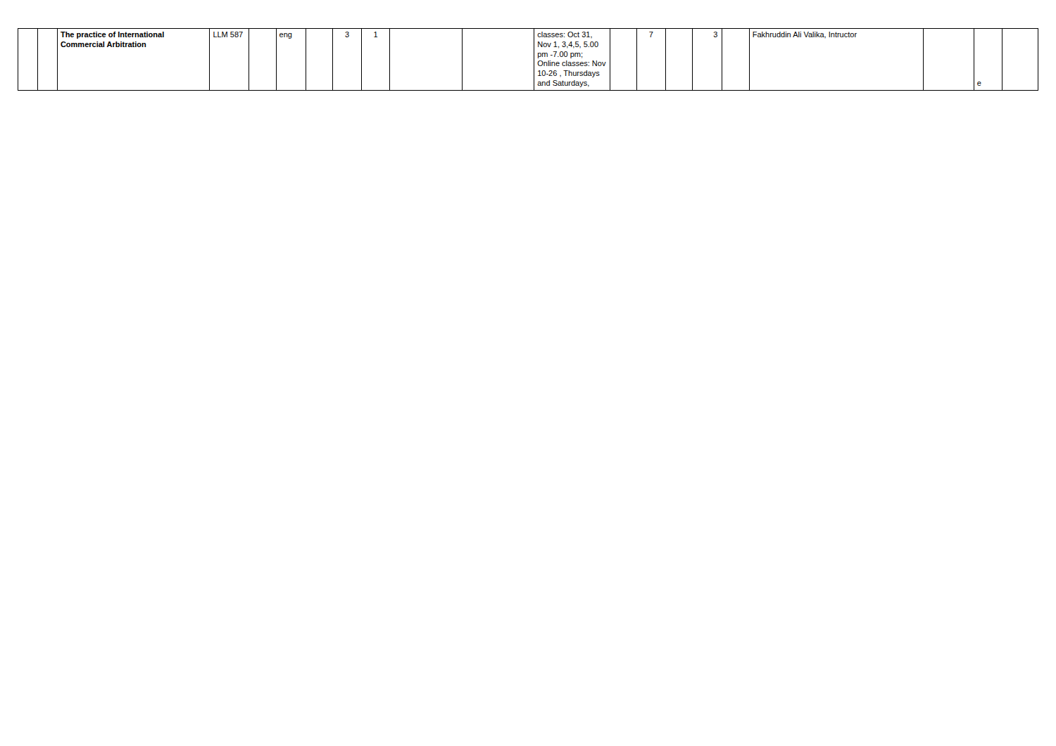| | | The practice of International Commercial Arbitration | LLM 587 | | eng | | 3 | 1 | | | classes: Oct 31, Nov 1, 3,4,5, 5.00 pm -7.00 pm; Online classes: Nov 10-26 , Thursdays and Saturdays, | | 7 | | 3 | | Fakhruddin Ali Valika, Intructor | | e | |